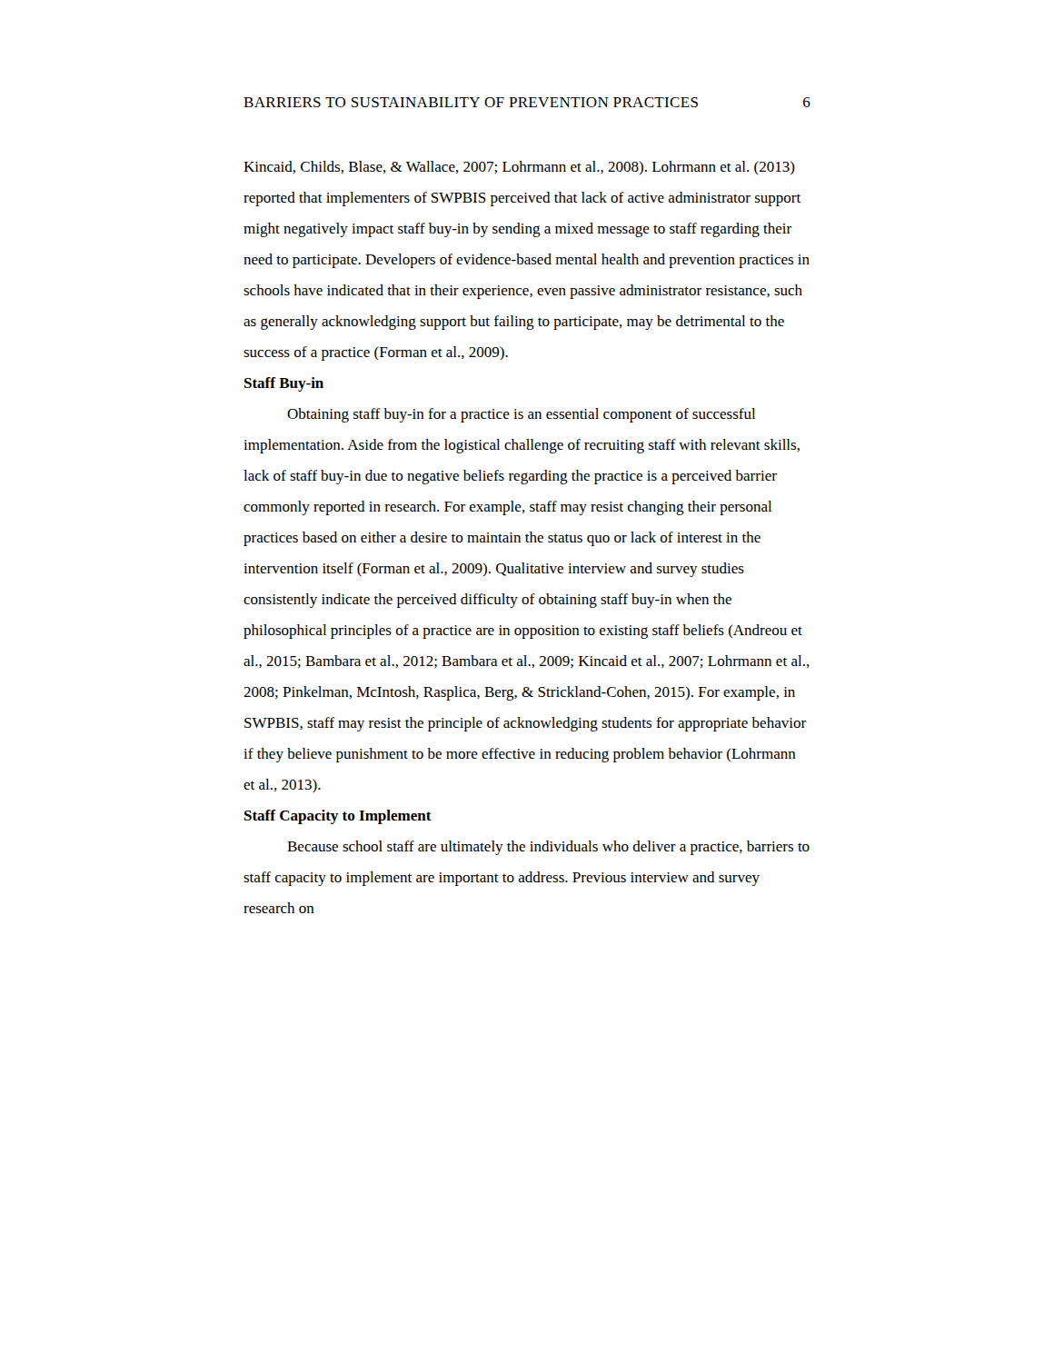Barriers to Sustainability of Prevention Practices 6
Kincaid, Childs, Blase, & Wallace, 2007; Lohrmann et al., 2008). Lohrmann et al. (2013) reported that implementers of SWPBIS perceived that lack of active administrator support might negatively impact staff buy-in by sending a mixed message to staff regarding their need to participate. Developers of evidence-based mental health and prevention practices in schools have indicated that in their experience, even passive administrator resistance, such as generally acknowledging support but failing to participate, may be detrimental to the success of a practice (Forman et al., 2009).
Staff Buy-in
Obtaining staff buy-in for a practice is an essential component of successful implementation. Aside from the logistical challenge of recruiting staff with relevant skills, lack of staff buy-in due to negative beliefs regarding the practice is a perceived barrier commonly reported in research. For example, staff may resist changing their personal practices based on either a desire to maintain the status quo or lack of interest in the intervention itself (Forman et al., 2009). Qualitative interview and survey studies consistently indicate the perceived difficulty of obtaining staff buy-in when the philosophical principles of a practice are in opposition to existing staff beliefs (Andreou et al., 2015; Bambara et al., 2012; Bambara et al., 2009; Kincaid et al., 2007; Lohrmann et al., 2008; Pinkelman, McIntosh, Rasplica, Berg, & Strickland-Cohen, 2015). For example, in SWPBIS, staff may resist the principle of acknowledging students for appropriate behavior if they believe punishment to be more effective in reducing problem behavior (Lohrmann et al., 2013).
Staff Capacity to Implement
Because school staff are ultimately the individuals who deliver a practice, barriers to staff capacity to implement are important to address. Previous interview and survey research on